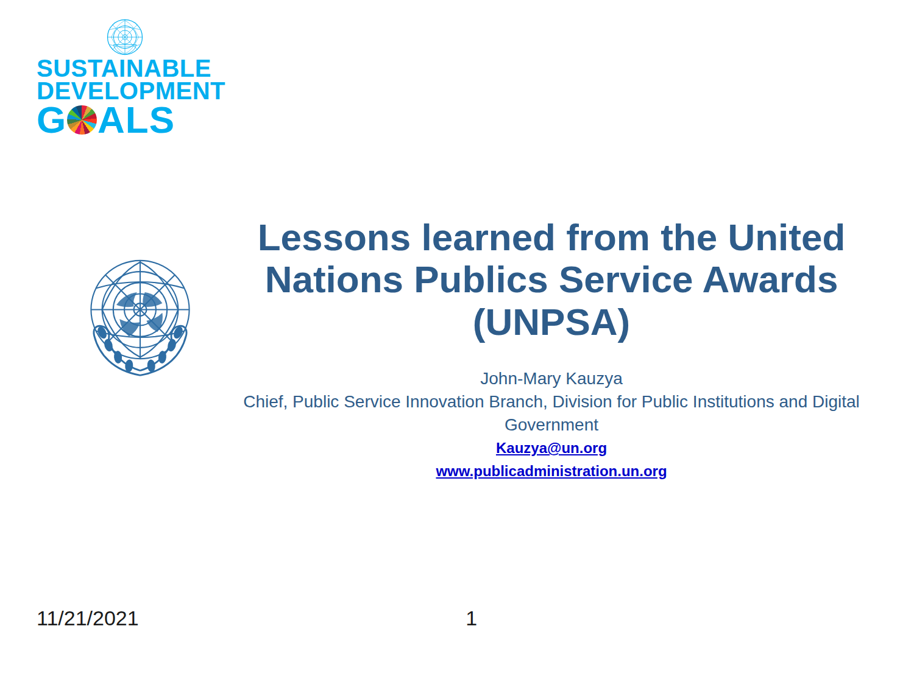SUSTAINABLE DEVELOPMENT G ALS
Lessons learned from the United Nations Publics Service Awards (UNPSA)
John-Mary Kauzya
Chief, Public Service Innovation Branch, Division for Public Institutions and Digital Government
Kauzya@un.org
www.publicadministration.un.org
11/21/2021 1